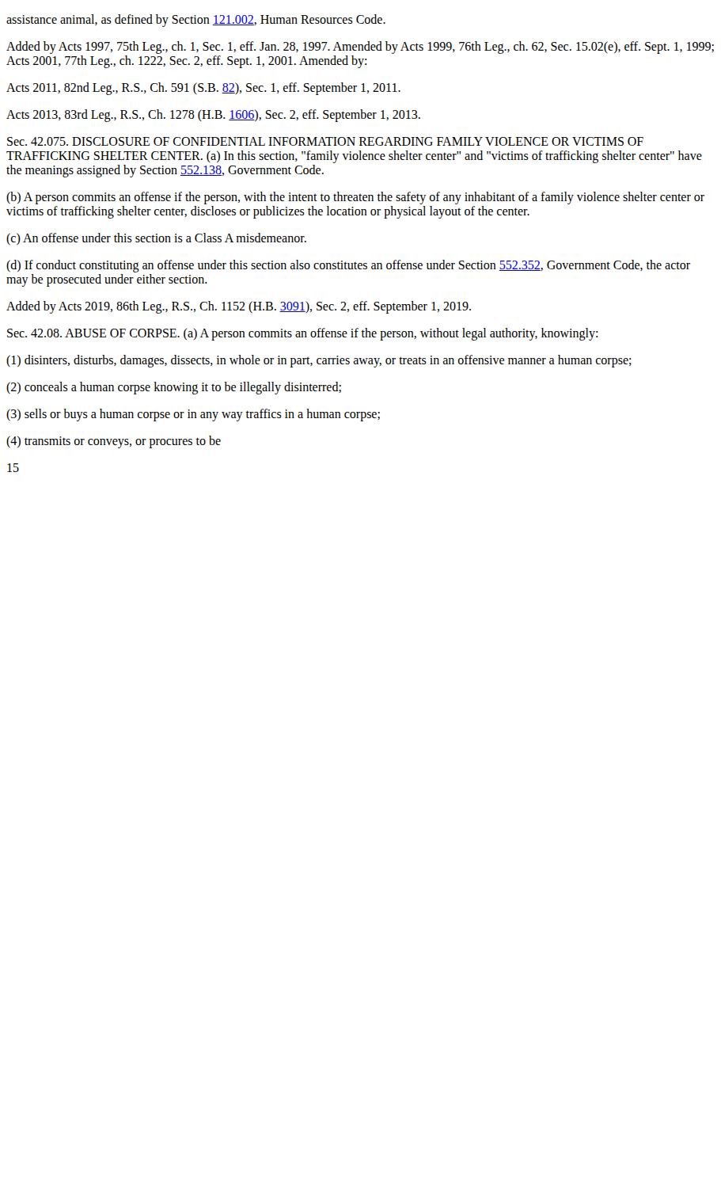assistance animal, as defined by Section 121.002, Human Resources Code.
Added by Acts 1997, 75th Leg., ch. 1, Sec. 1, eff. Jan. 28, 1997. Amended by Acts 1999, 76th Leg., ch. 62, Sec. 15.02(e), eff. Sept. 1, 1999; Acts 2001, 77th Leg., ch. 1222, Sec. 2, eff. Sept. 1, 2001. Amended by:
Acts 2011, 82nd Leg., R.S., Ch. 591 (S.B. 82), Sec. 1, eff. September 1, 2011.
Acts 2013, 83rd Leg., R.S., Ch. 1278 (H.B. 1606), Sec. 2, eff. September 1, 2013.
Sec. 42.075. DISCLOSURE OF CONFIDENTIAL INFORMATION REGARDING FAMILY VIOLENCE OR VICTIMS OF TRAFFICKING SHELTER CENTER. (a) In this section, "family violence shelter center" and "victims of trafficking shelter center" have the meanings assigned by Section 552.138, Government Code.
(b) A person commits an offense if the person, with the intent to threaten the safety of any inhabitant of a family violence shelter center or victims of trafficking shelter center, discloses or publicizes the location or physical layout of the center.
(c) An offense under this section is a Class A misdemeanor.
(d) If conduct constituting an offense under this section also constitutes an offense under Section 552.352, Government Code, the actor may be prosecuted under either section.
Added by Acts 2019, 86th Leg., R.S., Ch. 1152 (H.B. 3091), Sec. 2, eff. September 1, 2019.
Sec. 42.08. ABUSE OF CORPSE. (a) A person commits an offense if the person, without legal authority, knowingly:
(1) disinters, disturbs, damages, dissects, in whole or in part, carries away, or treats in an offensive manner a human corpse;
(2) conceals a human corpse knowing it to be illegally disinterred;
(3) sells or buys a human corpse or in any way traffics in a human corpse;
(4) transmits or conveys, or procures to be
15